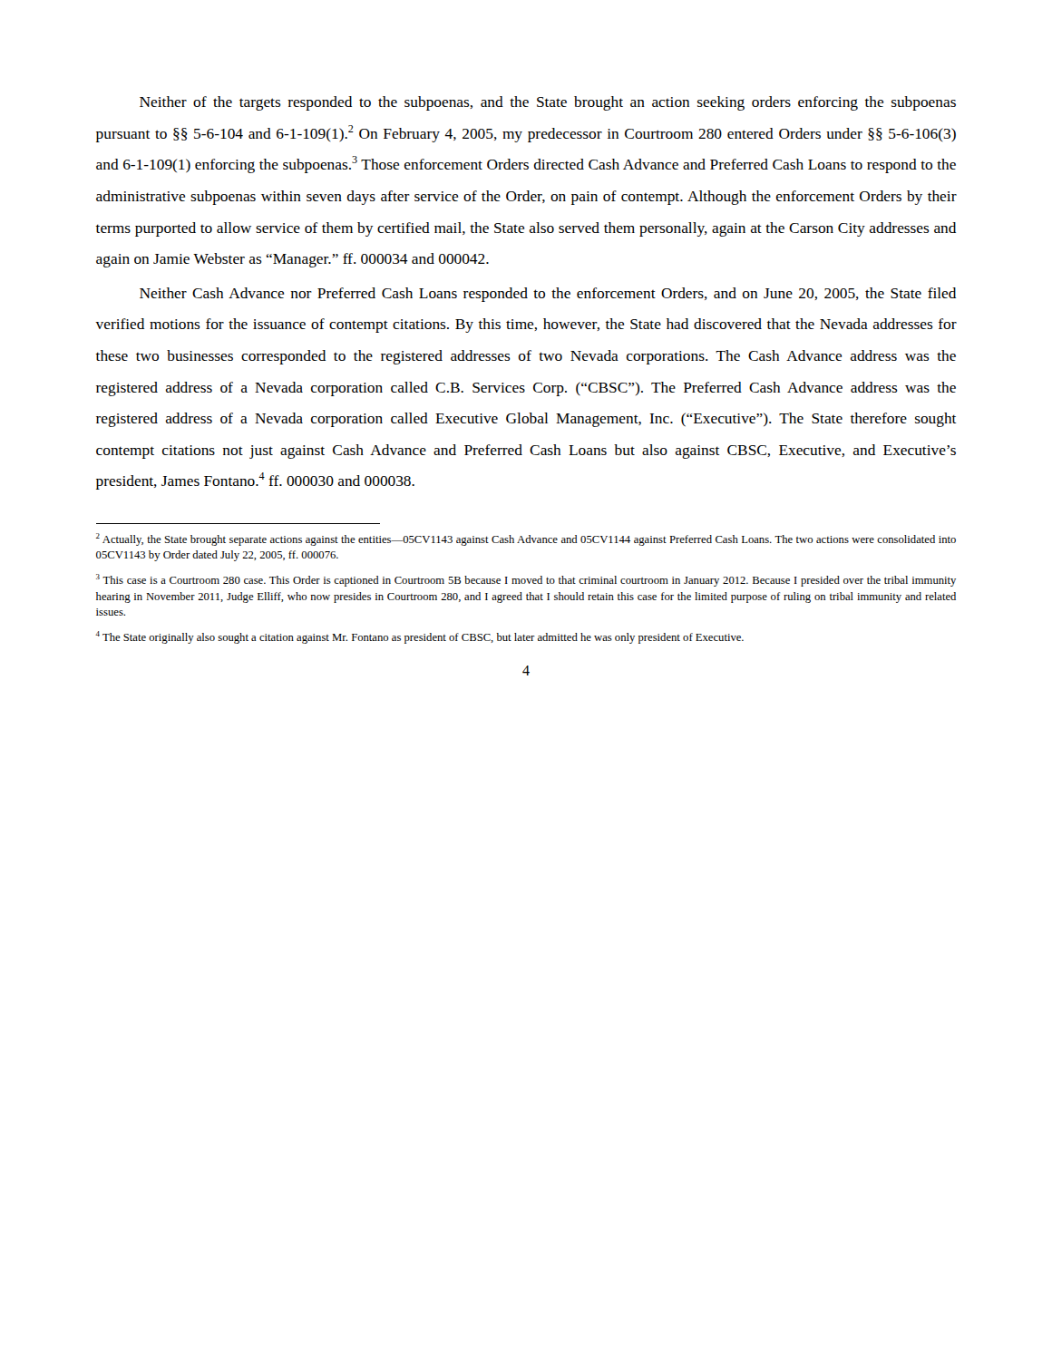Neither of the targets responded to the subpoenas, and the State brought an action seeking orders enforcing the subpoenas pursuant to §§ 5-6-104 and 6-1-109(1).2 On February 4, 2005, my predecessor in Courtroom 280 entered Orders under §§ 5-6-106(3) and 6-1-109(1) enforcing the subpoenas.3 Those enforcement Orders directed Cash Advance and Preferred Cash Loans to respond to the administrative subpoenas within seven days after service of the Order, on pain of contempt. Although the enforcement Orders by their terms purported to allow service of them by certified mail, the State also served them personally, again at the Carson City addresses and again on Jamie Webster as “Manager.” ff. 000034 and 000042.
Neither Cash Advance nor Preferred Cash Loans responded to the enforcement Orders, and on June 20, 2005, the State filed verified motions for the issuance of contempt citations. By this time, however, the State had discovered that the Nevada addresses for these two businesses corresponded to the registered addresses of two Nevada corporations. The Cash Advance address was the registered address of a Nevada corporation called C.B. Services Corp. (“CBSC”). The Preferred Cash Advance address was the registered address of a Nevada corporation called Executive Global Management, Inc. (“Executive”). The State therefore sought contempt citations not just against Cash Advance and Preferred Cash Loans but also against CBSC, Executive, and Executive’s president, James Fontano.4 ff. 000030 and 000038.
2 Actually, the State brought separate actions against the entities—05CV1143 against Cash Advance and 05CV1144 against Preferred Cash Loans. The two actions were consolidated into 05CV1143 by Order dated July 22, 2005, ff. 000076.
3 This case is a Courtroom 280 case. This Order is captioned in Courtroom 5B because I moved to that criminal courtroom in January 2012. Because I presided over the tribal immunity hearing in November 2011, Judge Elliff, who now presides in Courtroom 280, and I agreed that I should retain this case for the limited purpose of ruling on tribal immunity and related issues.
4 The State originally also sought a citation against Mr. Fontano as president of CBSC, but later admitted he was only president of Executive.
4